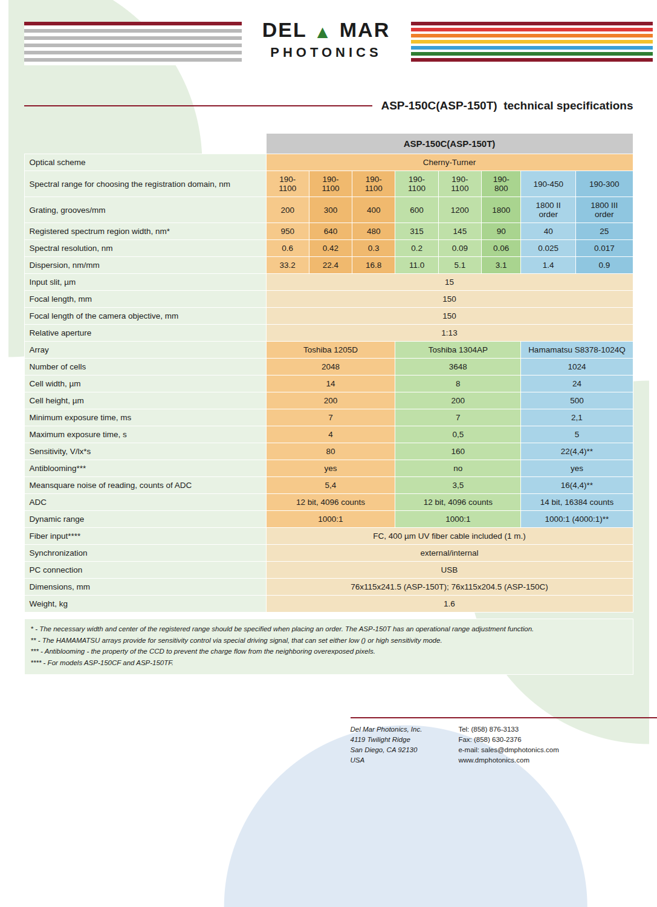DEL ▲ MAR
PHOTONICS
ASP-150C(ASP-150T) technical specifications
| | ASP-150C(ASP-150T) |
| --- | --- |
| Optical scheme | Cherny-Turner |
| Spectral range for choosing the registration domain, nm | 190-1100 | 190-1100 | 190-1100 | 190-1100 | 190-1100 | 190-800 | 190-450 | 190-300 |
| Grating, grooves/mm | 200 | 300 | 400 | 600 | 1200 | 1800 | 1800 II order | 1800 III order |
| Registered spectrum region width, nm* | 950 | 640 | 480 | 315 | 145 | 90 | 40 | 25 |
| Spectral resolution, nm | 0.6 | 0.42 | 0.3 | 0.2 | 0.09 | 0.06 | 0.025 | 0.017 |
| Dispersion, nm/mm | 33.2 | 22.4 | 16.8 | 11.0 | 5.1 | 3.1 | 1.4 | 0.9 |
| Input slit, µm | 15 |
| Focal length, mm | 150 |
| Focal length of the camera objective, mm | 150 |
| Relative aperture | 1:13 |
| Array | Toshiba 1205D | Toshiba 1304AP | Hamamatsu S8378-1024Q |
| Number of cells | 2048 | 3648 | 1024 |
| Cell width, µm | 14 | 8 | 24 |
| Cell height, µm | 200 | 200 | 500 |
| Minimum exposure time, ms | 7 | 7 | 2,1 |
| Maximum exposure time, s | 4 | 0,5 | 5 |
| Sensitivity, V/lx*s | 80 | 160 | 22(4,4)** |
| Antiblooming*** | yes | no | yes |
| Meansquare noise of reading, counts of ADC | 5,4 | 3,5 | 16(4,4)** |
| ADC | 12 bit, 4096 counts | 12 bit, 4096 counts | 14 bit, 16384 counts |
| Dynamic range | 1000:1 | 1000:1 | 1000:1 (4000:1)** |
| Fiber input**** | FC, 400 µm UV fiber cable included (1 m.) |
| Synchronization | external/internal |
| PC connection | USB |
| Dimensions, mm | 76x115x241.5 (ASP-150T); 76x115x204.5 (ASP-150C) |
| Weight, kg | 1.6 |
* - The necessary width and center of the registered range should be specified when placing an order. The ASP-150T has an operational range adjustment function.
** - The HAMAMATSU arrays provide for sensitivity control via special driving signal, that can set either low () or high sensitivity mode.
*** - Antiblooming - the property of the CCD to prevent the charge flow from the neighboring overexposed pixels.
**** - For models ASP-150CF and ASP-150TF.
Del Mar Photonics, Inc.
4119 Twilight Ridge
San Diego, CA 92130
USA
Tel: (858) 876-3133
Fax: (858) 630-2376
e-mail: sales@dmphotonics.com
www.dmphotonics.com